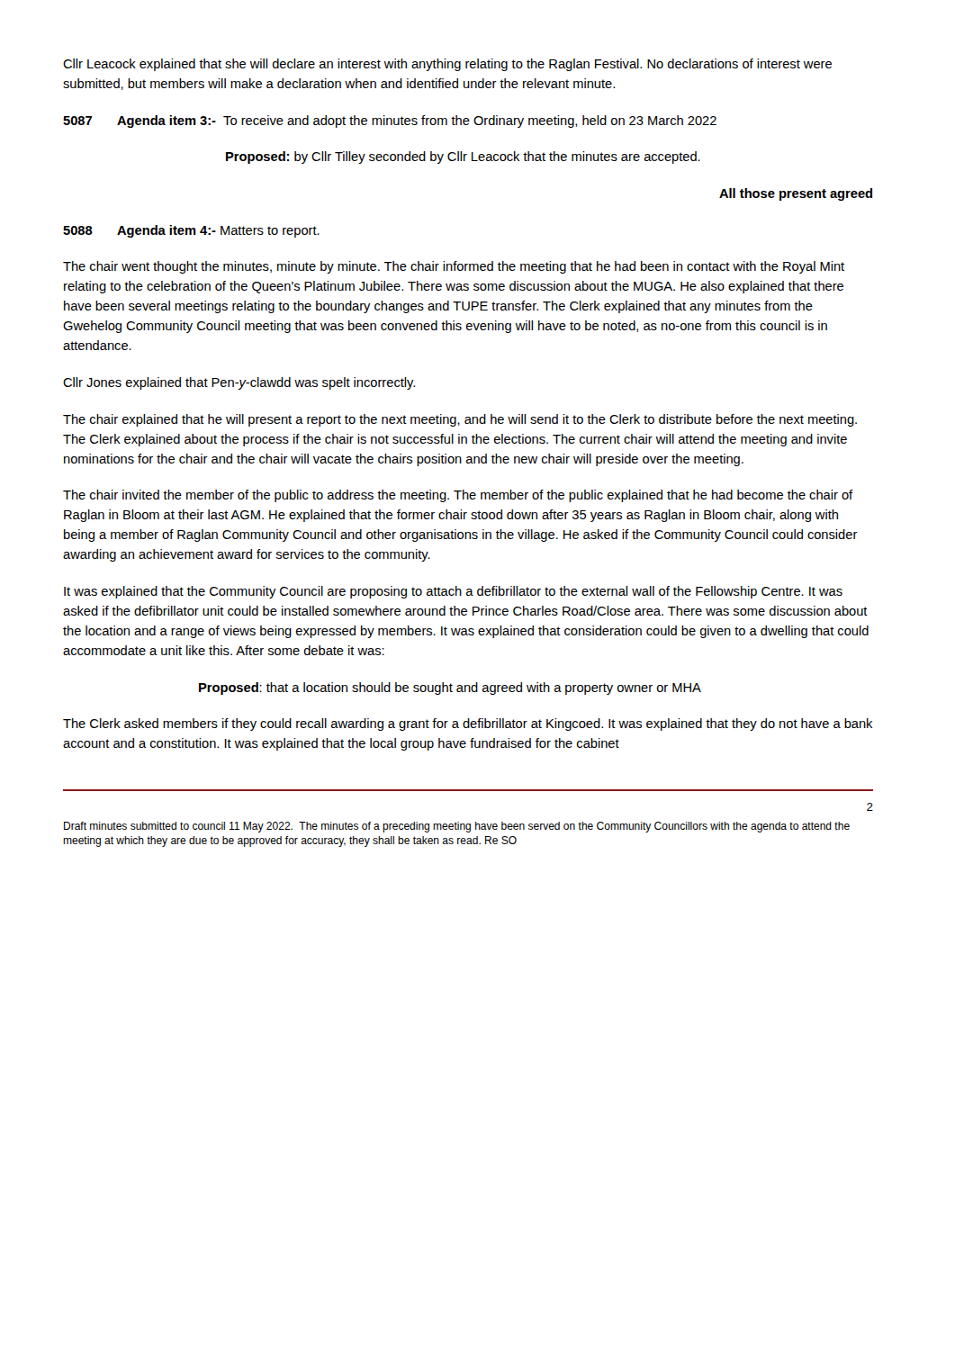Cllr Leacock explained that she will declare an interest with anything relating to the Raglan Festival. No declarations of interest were submitted, but members will make a declaration when and identified under the relevant minute.
5087
Agenda item 3:- To receive and adopt the minutes from the Ordinary meeting, held on 23 March 2022
Proposed: by Cllr Tilley seconded by Cllr Leacock that the minutes are accepted.
All those present agreed
5088
Agenda item 4:- Matters to report.
The chair went thought the minutes, minute by minute. The chair informed the meeting that he had been in contact with the Royal Mint relating to the celebration of the Queen's Platinum Jubilee. There was some discussion about the MUGA. He also explained that there have been several meetings relating to the boundary changes and TUPE transfer. The Clerk explained that any minutes from the Gwehelog Community Council meeting that was been convened this evening will have to be noted, as no-one from this council is in attendance.
Cllr Jones explained that Pen-y-clawdd was spelt incorrectly.
The chair explained that he will present a report to the next meeting, and he will send it to the Clerk to distribute before the next meeting. The Clerk explained about the process if the chair is not successful in the elections. The current chair will attend the meeting and invite nominations for the chair and the chair will vacate the chairs position and the new chair will preside over the meeting.
The chair invited the member of the public to address the meeting. The member of the public explained that he had become the chair of Raglan in Bloom at their last AGM. He explained that the former chair stood down after 35 years as Raglan in Bloom chair, along with being a member of Raglan Community Council and other organisations in the village. He asked if the Community Council could consider awarding an achievement award for services to the community.
It was explained that the Community Council are proposing to attach a defibrillator to the external wall of the Fellowship Centre. It was asked if the defibrillator unit could be installed somewhere around the Prince Charles Road/Close area. There was some discussion about the location and a range of views being expressed by members. It was explained that consideration could be given to a dwelling that could accommodate a unit like this. After some debate it was:
Proposed: that a location should be sought and agreed with a property owner or MHA
The Clerk asked members if they could recall awarding a grant for a defibrillator at Kingcoed. It was explained that they do not have a bank account and a constitution. It was explained that the local group have fundraised for the cabinet
2
Draft minutes submitted to council 11 May 2022. The minutes of a preceding meeting have been served on the Community Councillors with the agenda to attend the meeting at which they are due to be approved for accuracy, they shall be taken as read. Re SO